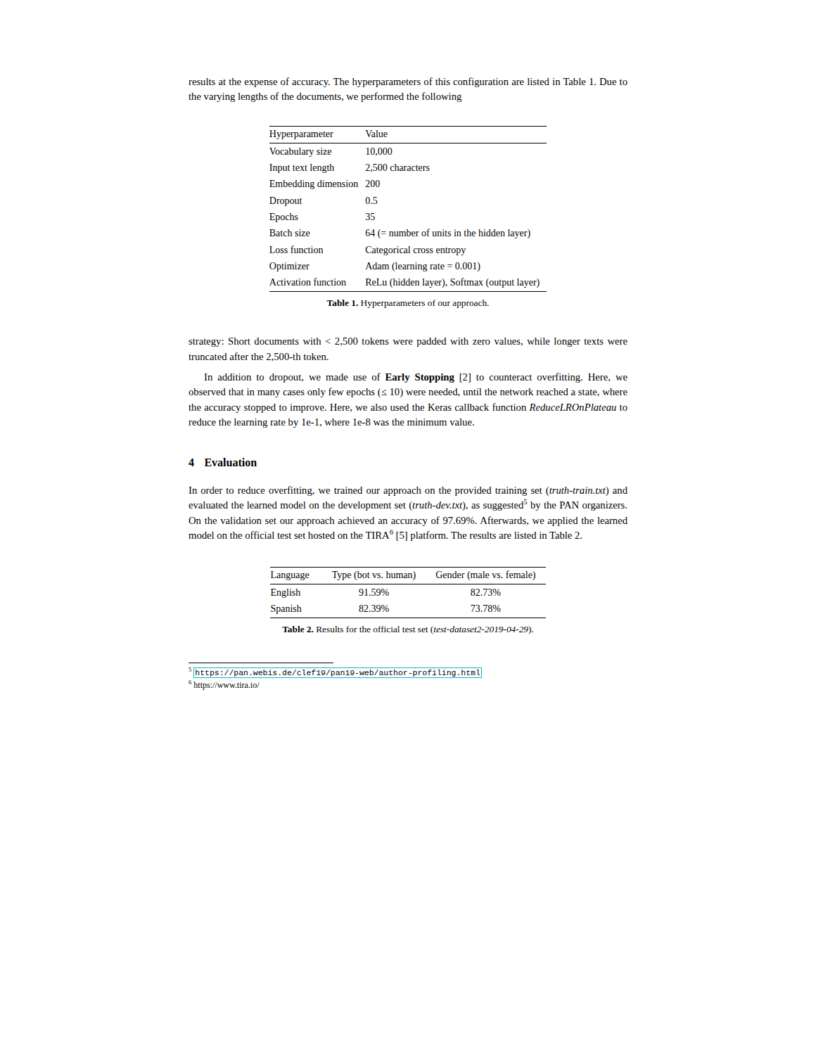results at the expense of accuracy. The hyperparameters of this configuration are listed in Table 1. Due to the varying lengths of the documents, we performed the following
| Hyperparameter | Value |
| --- | --- |
| Vocabulary size | 10,000 |
| Input text length | 2,500 characters |
| Embedding dimension | 200 |
| Dropout | 0.5 |
| Epochs | 35 |
| Batch size | 64 (= number of units in the hidden layer) |
| Loss function | Categorical cross entropy |
| Optimizer | Adam (learning rate = 0.001) |
| Activation function | ReLu (hidden layer), Softmax (output layer) |
Table 1. Hyperparameters of our approach.
strategy: Short documents with < 2,500 tokens were padded with zero values, while longer texts were truncated after the 2,500-th token.
In addition to dropout, we made use of Early Stopping [2] to counteract overfitting. Here, we observed that in many cases only few epochs (≤ 10) were needed, until the network reached a state, where the accuracy stopped to improve. Here, we also used the Keras callback function ReduceLROnPlateau to reduce the learning rate by 1e-1, where 1e-8 was the minimum value.
4 Evaluation
In order to reduce overfitting, we trained our approach on the provided training set (truth-train.txt) and evaluated the learned model on the development set (truth-dev.txt), as suggested5 by the PAN organizers. On the validation set our approach achieved an accuracy of 97.69%. Afterwards, we applied the learned model on the official test set hosted on the TIRA6 [5] platform. The results are listed in Table 2.
| Language | Type (bot vs. human) | Gender (male vs. female) |
| --- | --- | --- |
| English | 91.59% | 82.73% |
| Spanish | 82.39% | 73.78% |
Table 2. Results for the official test set (test-dataset2-2019-04-29).
5 https://pan.webis.de/clef19/pan19-web/author-profiling.html
6 https://www.tira.io/